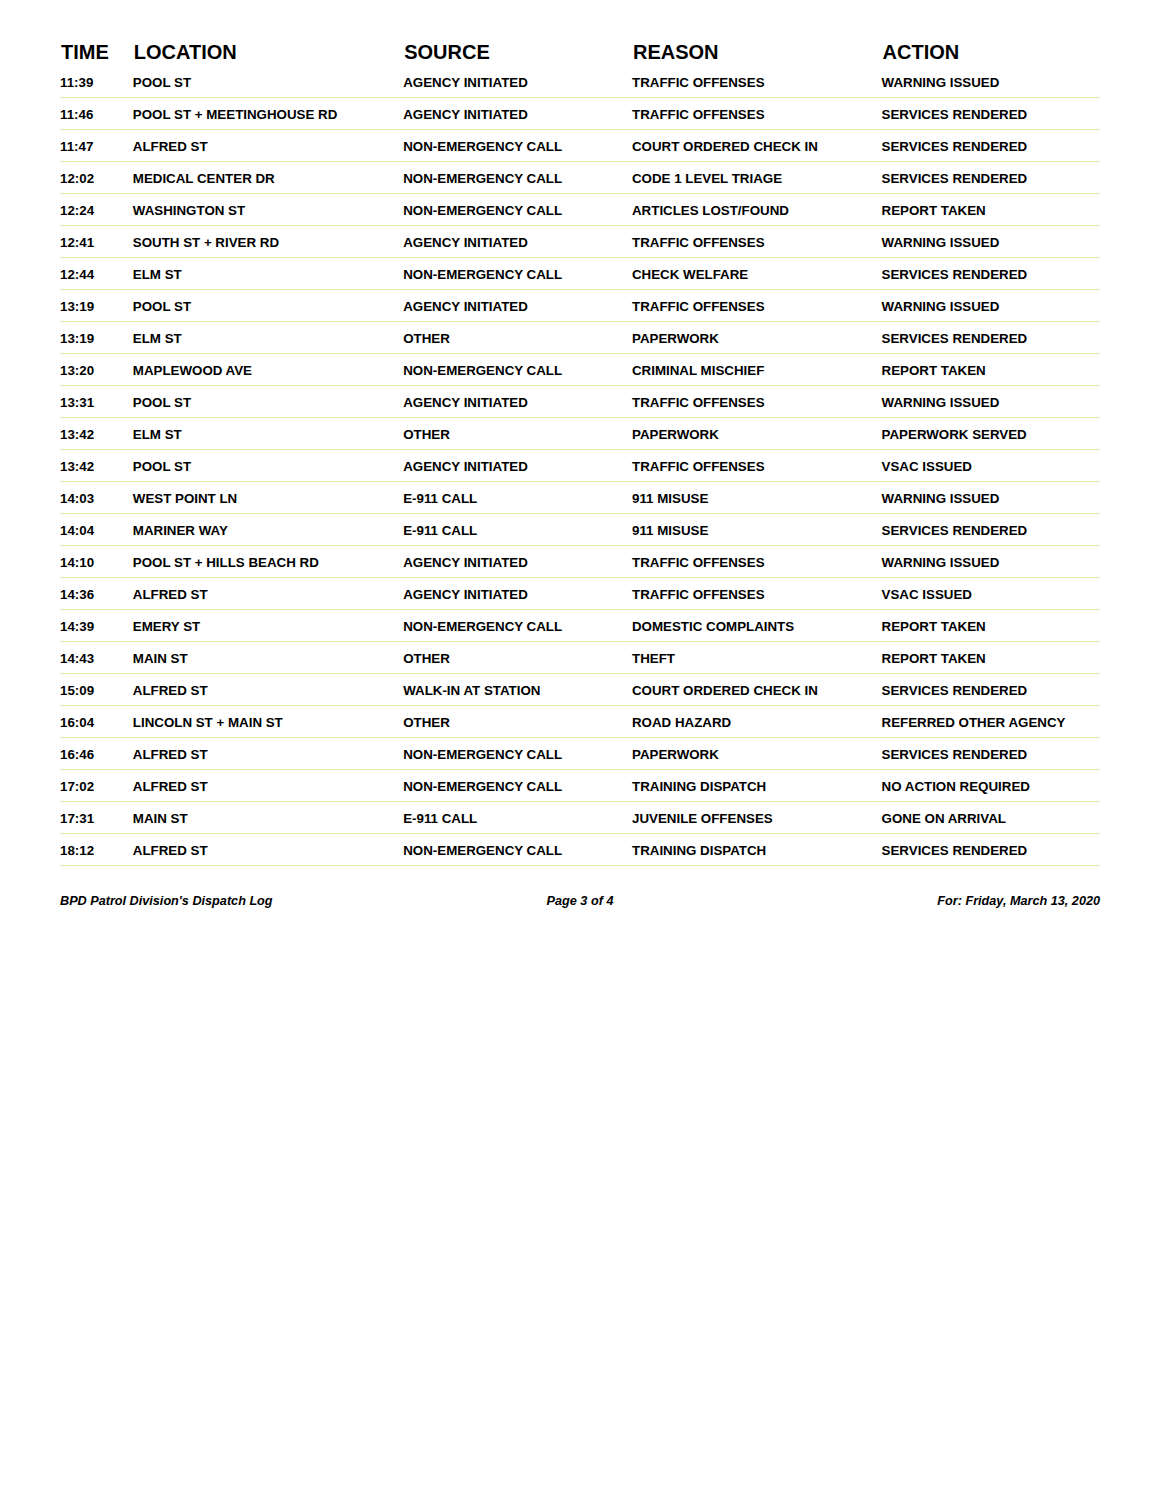| TIME | LOCATION | SOURCE | REASON | ACTION |
| --- | --- | --- | --- | --- |
| 11:39 | POOL ST | AGENCY INITIATED | TRAFFIC OFFENSES | WARNING ISSUED |
| 11:46 | POOL ST + MEETINGHOUSE RD | AGENCY INITIATED | TRAFFIC OFFENSES | SERVICES RENDERED |
| 11:47 | ALFRED ST | NON-EMERGENCY CALL | COURT ORDERED CHECK IN | SERVICES RENDERED |
| 12:02 | MEDICAL CENTER DR | NON-EMERGENCY CALL | CODE 1 LEVEL TRIAGE | SERVICES RENDERED |
| 12:24 | WASHINGTON ST | NON-EMERGENCY CALL | ARTICLES LOST/FOUND | REPORT TAKEN |
| 12:41 | SOUTH ST + RIVER RD | AGENCY INITIATED | TRAFFIC OFFENSES | WARNING ISSUED |
| 12:44 | ELM ST | NON-EMERGENCY CALL | CHECK WELFARE | SERVICES RENDERED |
| 13:19 | POOL ST | AGENCY INITIATED | TRAFFIC OFFENSES | WARNING ISSUED |
| 13:19 | ELM ST | OTHER | PAPERWORK | SERVICES RENDERED |
| 13:20 | MAPLEWOOD AVE | NON-EMERGENCY CALL | CRIMINAL MISCHIEF | REPORT TAKEN |
| 13:31 | POOL ST | AGENCY INITIATED | TRAFFIC OFFENSES | WARNING ISSUED |
| 13:42 | ELM ST | OTHER | PAPERWORK | PAPERWORK SERVED |
| 13:42 | POOL ST | AGENCY INITIATED | TRAFFIC OFFENSES | VSAC ISSUED |
| 14:03 | WEST POINT LN | E-911 CALL | 911 MISUSE | WARNING ISSUED |
| 14:04 | MARINER WAY | E-911 CALL | 911 MISUSE | SERVICES RENDERED |
| 14:10 | POOL ST + HILLS BEACH RD | AGENCY INITIATED | TRAFFIC OFFENSES | WARNING ISSUED |
| 14:36 | ALFRED ST | AGENCY INITIATED | TRAFFIC OFFENSES | VSAC ISSUED |
| 14:39 | EMERY ST | NON-EMERGENCY CALL | DOMESTIC COMPLAINTS | REPORT TAKEN |
| 14:43 | MAIN ST | OTHER | THEFT | REPORT TAKEN |
| 15:09 | ALFRED ST | WALK-IN AT STATION | COURT ORDERED CHECK IN | SERVICES RENDERED |
| 16:04 | LINCOLN ST + MAIN ST | OTHER | ROAD HAZARD | REFERRED OTHER AGENCY |
| 16:46 | ALFRED ST | NON-EMERGENCY CALL | PAPERWORK | SERVICES RENDERED |
| 17:02 | ALFRED ST | NON-EMERGENCY CALL | TRAINING DISPATCH | NO ACTION REQUIRED |
| 17:31 | MAIN ST | E-911 CALL | JUVENILE OFFENSES | GONE ON ARRIVAL |
| 18:12 | ALFRED ST | NON-EMERGENCY CALL | TRAINING DISPATCH | SERVICES RENDERED |
BPD Patrol Division's Dispatch Log
Page 3 of 4
For: Friday, March 13, 2020